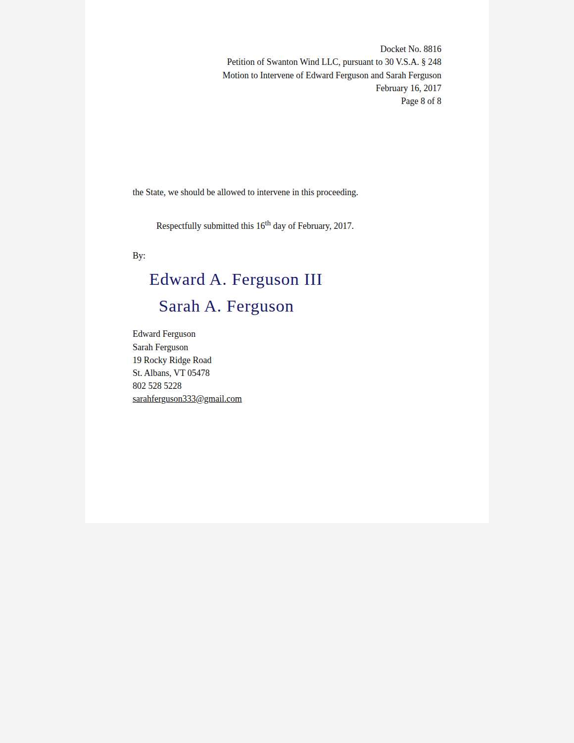Docket No. 8816
Petition of Swanton Wind LLC, pursuant to 30 V.S.A. § 248
Motion to Intervene of Edward Ferguson and Sarah Ferguson
February 16, 2017
Page 8 of 8
the State, we should be allowed to intervene in this proceeding.
Respectfully submitted this 16th day of February, 2017.
By:
Edward A. Ferguson III Sarah A. Ferguson
Edward Ferguson
Sarah Ferguson
19 Rocky Ridge Road
St. Albans, VT 05478
802 528 5228
sarahferguson333@gmail.com